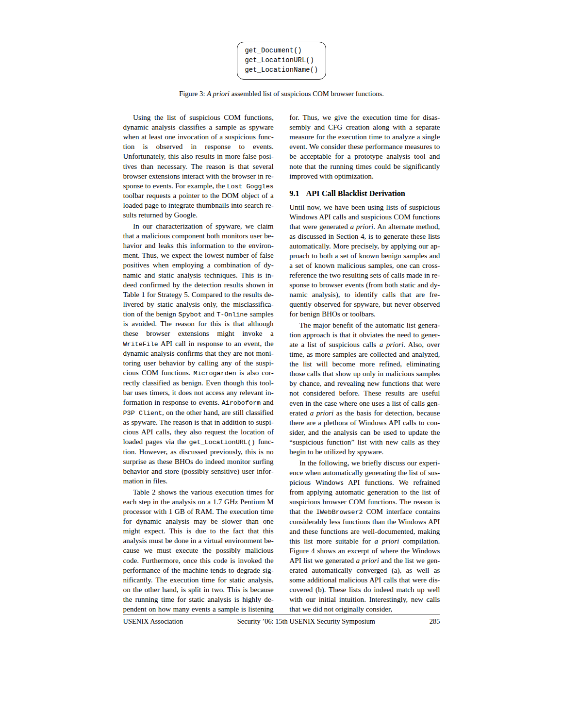get_Document()
get_LocationURL()
get_LocationName()
Figure 3: A priori assembled list of suspicious COM browser functions.
Using the list of suspicious COM functions, dynamic analysis classifies a sample as spyware when at least one invocation of a suspicious function is observed in response to events. Unfortunately, this also results in more false positives than necessary. The reason is that several browser extensions interact with the browser in response to events. For example, the Lost Goggles toolbar requests a pointer to the DOM object of a loaded page to integrate thumbnails into search results returned by Google.
In our characterization of spyware, we claim that a malicious component both monitors user behavior and leaks this information to the environment. Thus, we expect the lowest number of false positives when employing a combination of dynamic and static analysis techniques. This is indeed confirmed by the detection results shown in Table 1 for Strategy 5. Compared to the results delivered by static analysis only, the misclassification of the benign Spybot and T-Online samples is avoided. The reason for this is that although these browser extensions might invoke a WriteFile API call in response to an event, the dynamic analysis confirms that they are not monitoring user behavior by calling any of the suspicious COM functions. Microgarden is also correctly classified as benign. Even though this toolbar uses timers, it does not access any relevant information in response to events. Airoboform and P3P Client, on the other hand, are still classified as spyware. The reason is that in addition to suspicious API calls, they also request the location of loaded pages via the get_LocationURL() function. However, as discussed previously, this is no surprise as these BHOs do indeed monitor surfing behavior and store (possibly sensitive) user information in files.
Table 2 shows the various execution times for each step in the analysis on a 1.7 GHz Pentium M processor with 1 GB of RAM. The execution time for dynamic analysis may be slower than one might expect. This is due to the fact that this analysis must be done in a virtual environment because we must execute the possibly malicious code. Furthermore, once this code is invoked the performance of the machine tends to degrade significantly. The execution time for static analysis, on the other hand, is split in two. This is because the running time for static analysis is highly dependent on how many events a sample is listening for. Thus, we give the execution time for disassembly and CFG creation along with a separate measure for the execution time to analyze a single event. We consider these performance measures to be acceptable for a prototype analysis tool and note that the running times could be significantly improved with optimization.
9.1 API Call Blacklist Derivation
Until now, we have been using lists of suspicious Windows API calls and suspicious COM functions that were generated a priori. An alternate method, as discussed in Section 4, is to generate these lists automatically. More precisely, by applying our approach to both a set of known benign samples and a set of known malicious samples, one can cross-reference the two resulting sets of calls made in response to browser events (from both static and dynamic analysis), to identify calls that are frequently observed for spyware, but never observed for benign BHOs or toolbars.
The major benefit of the automatic list generation approach is that it obviates the need to generate a list of suspicious calls a priori. Also, over time, as more samples are collected and analyzed, the list will become more refined, eliminating those calls that show up only in malicious samples by chance, and revealing new functions that were not considered before. These results are useful even in the case where one uses a list of calls generated a priori as the basis for detection, because there are a plethora of Windows API calls to consider, and the analysis can be used to update the “suspicious function” list with new calls as they begin to be utilized by spyware.
In the following, we briefly discuss our experience when automatically generating the list of suspicious Windows API functions. We refrained from applying automatic generation to the list of suspicious browser COM functions. The reason is that the IWebBrowser2 COM interface contains considerably less functions than the Windows API and these functions are well-documented, making this list more suitable for a priori compilation. Figure 4 shows an excerpt of where the Windows API list we generated a priori and the list we generated automatically converged (a), as well as some additional malicious API calls that were discovered (b). These lists do indeed match up well with our initial intuition. Interestingly, new calls that we did not originally consider,
USENIX Association
Security ’06: 15th USENIX Security Symposium
285